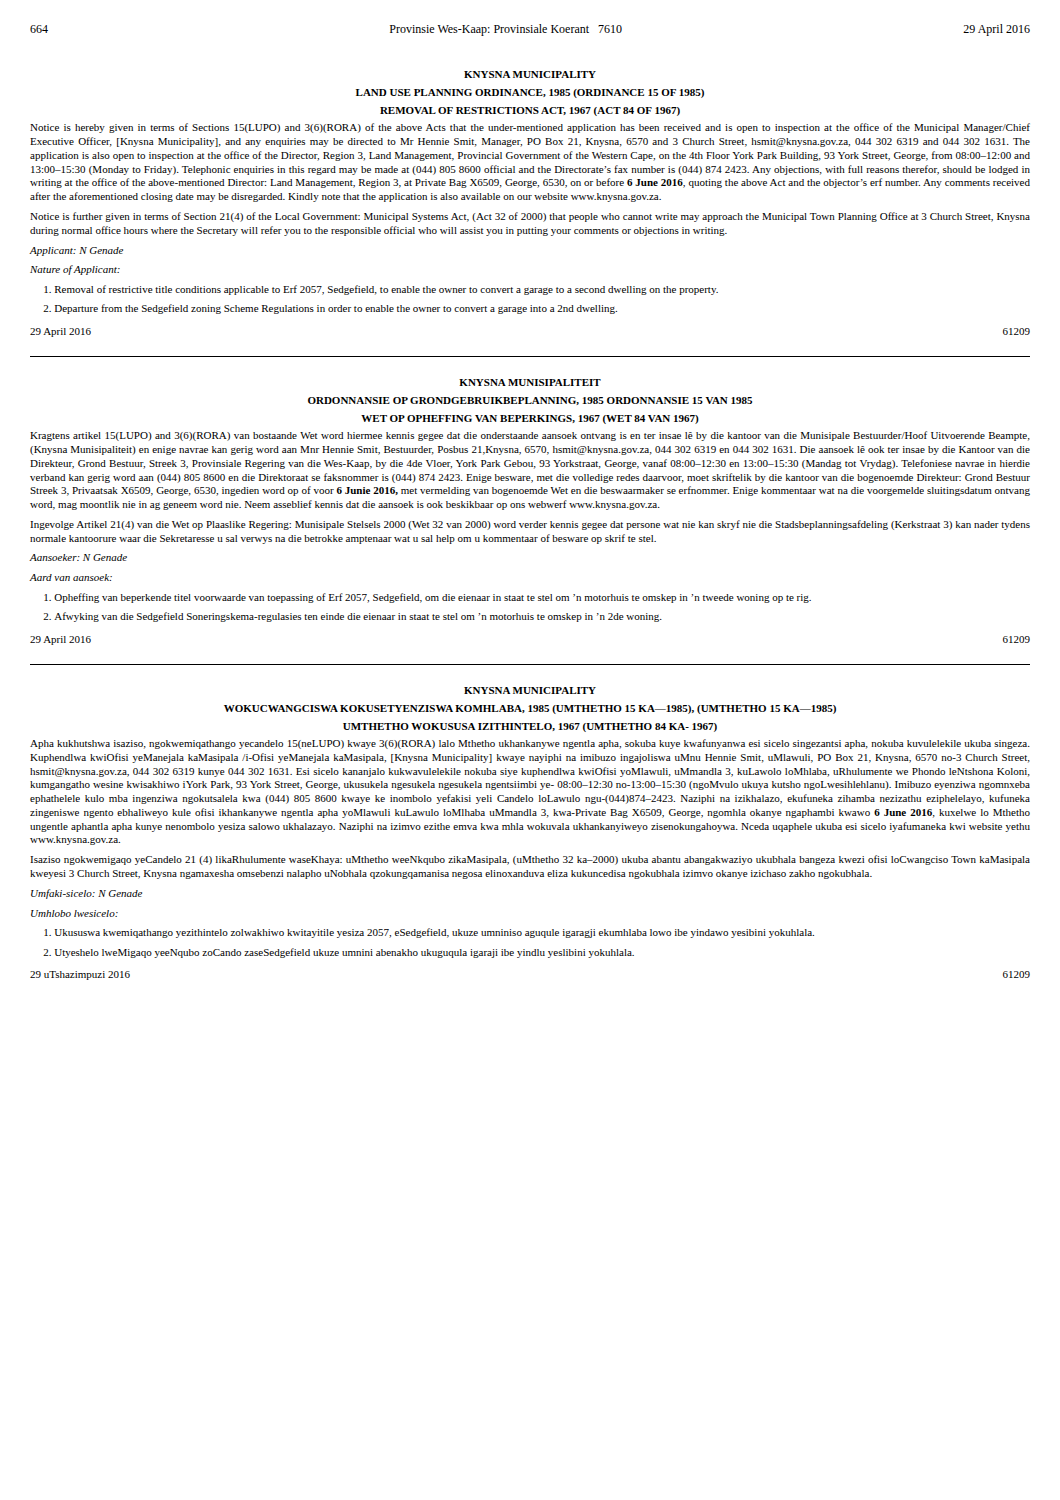664 Provinsie Wes-Kaap: Provinsiale Koerant 7610 29 April 2016
KNYSNA MUNICIPALITY
LAND USE PLANNING ORDINANCE, 1985 (ORDINANCE 15 OF 1985)
REMOVAL OF RESTRICTIONS ACT, 1967 (ACT 84 OF 1967)
Notice is hereby given in terms of Sections 15(LUPO) and 3(6)(RORA) of the above Acts that the under-mentioned application has been received and is open to inspection at the office of the Municipal Manager/Chief Executive Officer, [Knysna Municipality], and any enquiries may be directed to Mr Hennie Smit, Manager, PO Box 21, Knysna, 6570 and 3 Church Street, hsmit@knysna.gov.za, 044 302 6319 and 044 302 1631. The application is also open to inspection at the office of the Director, Region 3, Land Management, Provincial Government of the Western Cape, on the 4th Floor York Park Building, 93 York Street, George, from 08:00–12:00 and 13:00–15:30 (Monday to Friday). Telephonic enquiries in this regard may be made at (044) 805 8600 official and the Directorate’s fax number is (044) 874 2423. Any objections, with full reasons therefor, should be lodged in writing at the office of the above-mentioned Director: Land Management, Region 3, at Private Bag X6509, George, 6530, on or before 6 June 2016, quoting the above Act and the objector’s erf number. Any comments received after the aforementioned closing date may be disregarded. Kindly note that the application is also available on our website www.knysna.gov.za.
Notice is further given in terms of Section 21(4) of the Local Government: Municipal Systems Act, (Act 32 of 2000) that people who cannot write may approach the Municipal Town Planning Office at 3 Church Street, Knysna during normal office hours where the Secretary will refer you to the responsible official who will assist you in putting your comments or objections in writing.
Applicant: N Genade
Nature of Applicant:
Removal of restrictive title conditions applicable to Erf 2057, Sedgefield, to enable the owner to convert a garage to a second dwelling on the property.
Departure from the Sedgefield zoning Scheme Regulations in order to enable the owner to convert a garage into a 2nd dwelling.
29 April 2016 61209
KNYSNA MUNISIPALITEIT
ORDONNANSIE OP GRONDGEBRUIKBEPLANNING, 1985 ORDONNANSIE 15 VAN 1985
WET OP OPHEFFING VAN BEPERKINGS, 1967 (WET 84 VAN 1967)
Kragtens artikel 15(LUPO) and 3(6)(RORA) van bostaande Wet word hiermee kennis gegee dat die onderstaande aansoek ontvang is en ter insae lê by die kantoor van die Munisipale Bestuurder/Hoof Uitvoerende Beampte, (Knysna Munisipaliteit) en enige navrae kan gerig word aan Mnr Hennie Smit, Bestuurder, Posbus 21,Knysna, 6570, hsmit@knysna.gov.za, 044 302 6319 en 044 302 1631. Die aansoek lê ook ter insae by die Kantoor van die Direkteur, Grond Bestuur, Streek 3, Provinsiale Regering van die Wes-Kaap, by die 4de Vloer, York Park Gebou, 93 Yorkstraat, George, vanaf 08:00–12:30 en 13:00–15:30 (Mandag tot Vrydag). Telefoniese navrae in hierdie verband kan gerig word aan (044) 805 8600 en die Direktoraat se faksnommer is (044) 874 2423. Enige besware, met die volledige redes daarvoor, moet skriftelik by die kantoor van die bogenoemde Direkteur: Grond Bestuur Streek 3, Privaatsak X6509, George, 6530, ingedien word op of voor 6 Junie 2016, met vermelding van bogenoemde Wet en die beswaarmaker se erfnommer. Enige kommentaar wat na die voorgemelde sluitingsdatum ontvang word, mag moontlik nie in ag geneem word nie. Neem asseblief kennis dat die aansoek is ook beskikbaar op ons webwerf www.knysna.gov.za.
Ingevolge Artikel 21(4) van die Wet op Plaaslike Regering: Munisipale Stelsels 2000 (Wet 32 van 2000) word verder kennis gegee dat persone wat nie kan skryf nie die Stadsbeplanningsafdeling (Kerkstraat 3) kan nader tydens normale kantoorure waar die Sekretaresse u sal verwys na die betrokke amptenaar wat u sal help om u kommentaar of besware op skrif te stel.
Aansoeker: N Genade
Aard van aansoek:
Opheffing van beperkende titel voorwaarde van toepassing of Erf 2057, Sedgefield, om die eienaar in staat te stel om ’n motorhuis te omskep in ’n tweede woning op te rig.
Afwyking van die Sedgefield Soneringskema-regulasies ten einde die eienaar in staat te stel om ’n motorhuis te omskep in ’n 2de woning.
29 April 2016 61209
KNYSNA MUNICIPALITY
WOKUCWANGCISWA KOKUSETYENZISWA KOMHLABA, 1985 (UMTHETHO 15 KA—1985), (UMTHETHO 15 KA—1985)
UMTHETHO WOKUSUSA IZITHINTELO, 1967 (UMTHETHO 84 KA- 1967)
Apha kukhutshwa isaziso, ngokwemiqathango yecandelo 15(neLUPO) kwaye 3(6)(RORA) lalo Mthetho ukhankanywe ngentla apha, sokuba kuye kwafunyanwa esi sicelo singezantsi apha, nokuba kuvulelekile ukuba singeza. Kuphendlwa kwiOfisi yeManejala kaMasipala /i-Ofisi yeManejala kaMasipala, [Knysna Municipality] kwaye nayiphi na imibuzo ingajoliswa uMnu Hennie Smit, uMlawuli, PO Box 21, Knysna, 6570 no-3 Church Street, hsmit@knysna.gov.za, 044 302 6319 kunye 044 302 1631. Esi sicelo kananjalo kukwavulelekile nokuba siye kuphendlwa kwiOfisi yoMlawuli, uMmandla 3, kuLawolo loMhlaba, uRhulumente we Phondo leNtshona Koloni, kumgangatho wesine kwisakhiwo iYork Park, 93 York Street, George, ukusukela ngesukela ngesukela ngentsiimbi ye- 08:00–12:30 no-13:00–15:30 (ngoMvulo ukuya kutsho ngoLwesihlehlanu). Imibuzo eyenziwa ngomnxeba ephathelele kulo mba ingenziwa ngokutsalela kwa (044) 805 8600 kwaye ke inombolo yefakisi yeli Candelo loLawulo ngu-(044)874–2423. Naziphi na izikhalazo, ekufuneka zihamba nezizathu eziphelelayo, kufuneka zingeniswe ngento ebhaliweyo kule ofisi ikhankanywe ngentla apha yoMlawuli kuLawulo loMlhaba uMmandla 3, kwa-Private Bag X6509, George, ngomhla okanye ngaphambi kwawo 6 June 2016, kuxelwe lo Mthetho ungentle aphantla apha kunye nenombolo yesiza salowo ukhalazayo. Naziphi na izimvo ezithe emva kwa mhla wokuvala ukhankanyiweyo zisenokungahoywa. Nceda uqaphele ukuba esi sicelo iyafumaneka kwi website yethu www.knysna.gov.za.
Isaziso ngokwemigaqo yeCandelo 21 (4) likaRhulumente waseKhaya: uMthetho weeNkqubo zikaMasipala, (uMthetho 32 ka–2000) ukuba abantu abangakwaziyo ukubhala bangeza kwezi ofisi loCwangciso Town kaMasipala kweyesi 3 Church Street, Knysna ngamaxesha omsebenzi nalapho uNobhala qzokungqamanisa negosa elinoxanduva eliza kukuncedisa ngokubhala izimvo okanye izichaso zakho ngokubhala.
Umfaki-sicelo: N Genade
Umhlobo lwesicelo:
Ukususwa kwemiqathango yezithintelo zolwakhiwo kwitayitile yesiza 2057, eSedgefield, ukuze umniniso aguqule igaragji ekumhlaba lowo ibe yindawo yesibini yokuhlala.
Utyeshelo lweMigaqo yeeNqubo zoCando zaseSedgefield ukuze umnini abenakho ukuguqula igaraji ibe yindlu yeslibini yokuhlala.
29 uTshazimpuzi 2016 61209